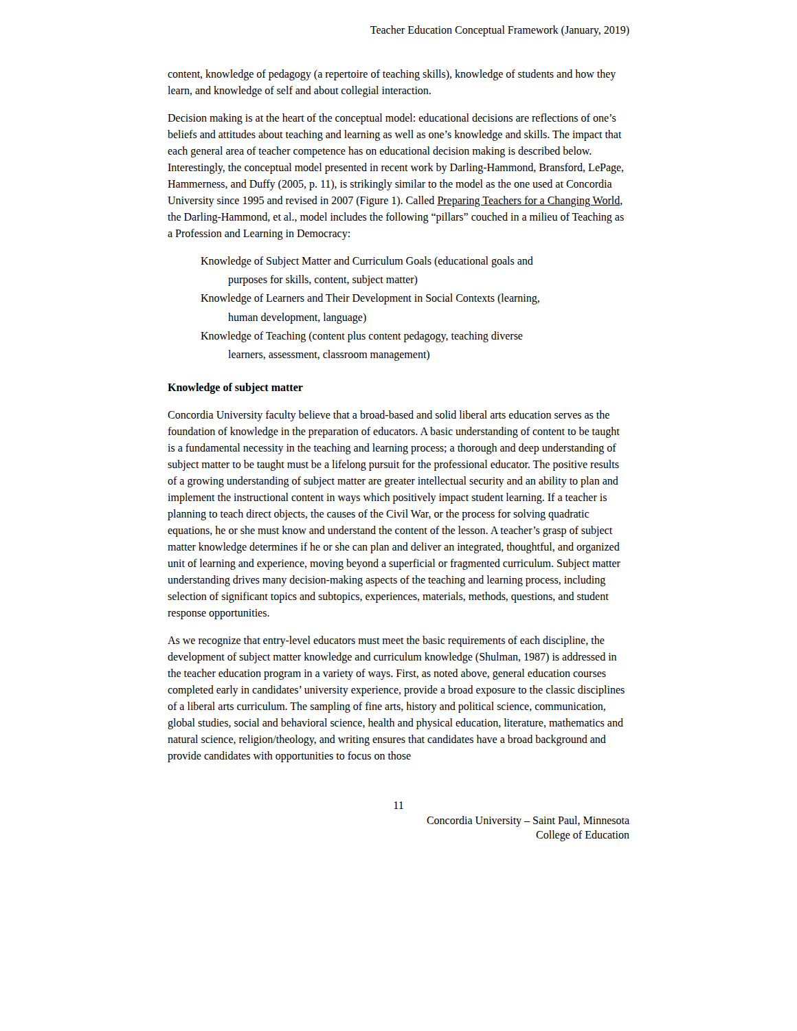Teacher Education Conceptual Framework (January, 2019)
content, knowledge of pedagogy (a repertoire of teaching skills), knowledge of students and how they learn, and knowledge of self and about collegial interaction.
Decision making is at the heart of the conceptual model: educational decisions are reflections of one’s beliefs and attitudes about teaching and learning as well as one’s knowledge and skills. The impact that each general area of teacher competence has on educational decision making is described below. Interestingly, the conceptual model presented in recent work by Darling-Hammond, Bransford, LePage, Hammerness, and Duffy (2005, p. 11), is strikingly similar to the model as the one used at Concordia University since 1995 and revised in 2007 (Figure 1). Called Preparing Teachers for a Changing World, the Darling-Hammond, et al., model includes the following “pillars” couched in a milieu of Teaching as a Profession and Learning in Democracy:
Knowledge of Subject Matter and Curriculum Goals (educational goals and
purposes for skills, content, subject matter)
Knowledge of Learners and Their Development in Social Contexts (learning,
human development, language)
Knowledge of Teaching (content plus content pedagogy, teaching diverse
learners, assessment, classroom management)
Knowledge of subject matter
Concordia University faculty believe that a broad-based and solid liberal arts education serves as the foundation of knowledge in the preparation of educators. A basic understanding of content to be taught is a fundamental necessity in the teaching and learning process; a thorough and deep understanding of subject matter to be taught must be a lifelong pursuit for the professional educator. The positive results of a growing understanding of subject matter are greater intellectual security and an ability to plan and implement the instructional content in ways which positively impact student learning. If a teacher is planning to teach direct objects, the causes of the Civil War, or the process for solving quadratic equations, he or she must know and understand the content of the lesson. A teacher’s grasp of subject matter knowledge determines if he or she can plan and deliver an integrated, thoughtful, and organized unit of learning and experience, moving beyond a superficial or fragmented curriculum. Subject matter understanding drives many decision-making aspects of the teaching and learning process, including selection of significant topics and subtopics, experiences, materials, methods, questions, and student response opportunities.
As we recognize that entry-level educators must meet the basic requirements of each discipline, the development of subject matter knowledge and curriculum knowledge (Shulman, 1987) is addressed in the teacher education program in a variety of ways. First, as noted above, general education courses completed early in candidates’ university experience, provide a broad exposure to the classic disciplines of a liberal arts curriculum. The sampling of fine arts, history and political science, communication, global studies, social and behavioral science, health and physical education, literature, mathematics and natural science, religion/theology, and writing ensures that candidates have a broad background and provide candidates with opportunities to focus on those
11
Concordia University – Saint Paul, Minnesota
College of Education